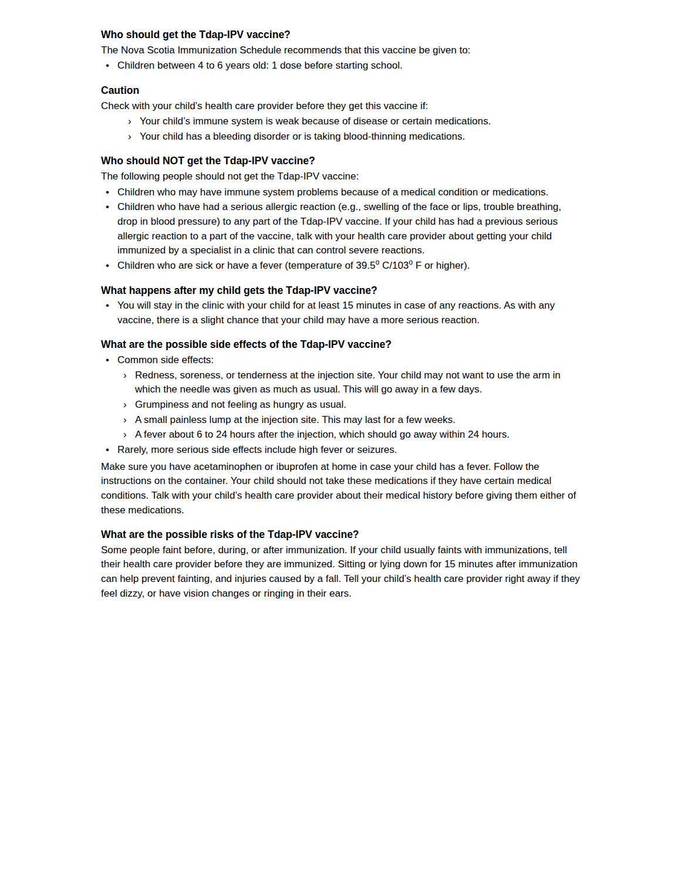Who should get the Tdap-IPV vaccine?
The Nova Scotia Immunization Schedule recommends that this vaccine be given to:
Children between 4 to 6 years old: 1 dose before starting school.
Caution
Check with your child’s health care provider before they get this vaccine if:
Your child’s immune system is weak because of disease or certain medications.
Your child has a bleeding disorder or is taking blood-thinning medications.
Who should NOT get the Tdap-IPV vaccine?
The following people should not get the Tdap-IPV vaccine:
Children who may have immune system problems because of a medical condition or medications.
Children who have had a serious allergic reaction (e.g., swelling of the face or lips, trouble breathing, drop in blood pressure) to any part of the Tdap-IPV vaccine. If your child has had a previous serious allergic reaction to a part of the vaccine, talk with your health care provider about getting your child immunized by a specialist in a clinic that can control severe reactions.
Children who are sick or have a fever (temperature of 39.5o C/103o F or higher).
What happens after my child gets the Tdap-IPV vaccine?
You will stay in the clinic with your child for at least 15 minutes in case of any reactions. As with any vaccine, there is a slight chance that your child may have a more serious reaction.
What are the possible side effects of the Tdap-IPV vaccine?
Common side effects:
Redness, soreness, or tenderness at the injection site. Your child may not want to use the arm in which the needle was given as much as usual. This will go away in a few days.
Grumpiness and not feeling as hungry as usual.
A small painless lump at the injection site. This may last for a few weeks.
A fever about 6 to 24 hours after the injection, which should go away within 24 hours.
Rarely, more serious side effects include high fever or seizures.
Make sure you have acetaminophen or ibuprofen at home in case your child has a fever. Follow the instructions on the container. Your child should not take these medications if they have certain medical conditions. Talk with your child’s health care provider about their medical history before giving them either of these medications.
What are the possible risks of the Tdap-IPV vaccine?
Some people faint before, during, or after immunization. If your child usually faints with immunizations, tell their health care provider before they are immunized. Sitting or lying down for 15 minutes after immunization can help prevent fainting, and injuries caused by a fall. Tell your child’s health care provider right away if they feel dizzy, or have vision changes or ringing in their ears.